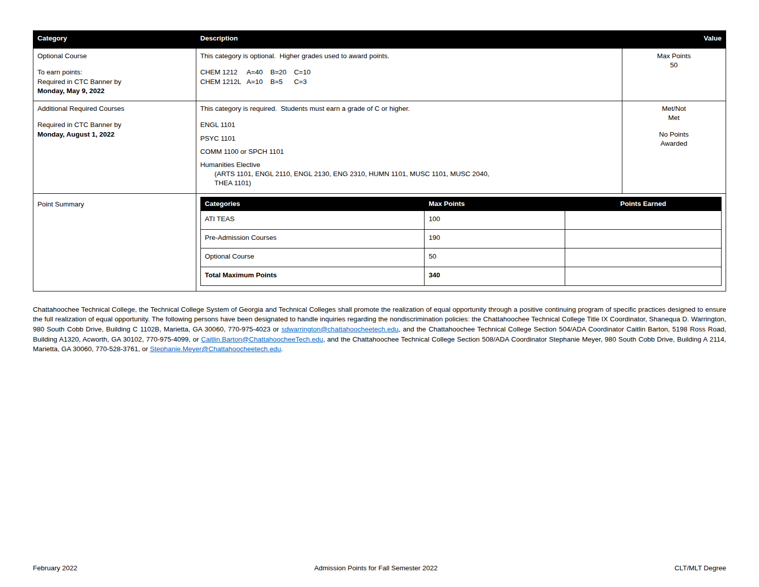| Category | Description | Value |
| --- | --- | --- |
| Optional Course To earn points: Required in CTC Banner by Monday, May 9, 2022 | This category is optional. Higher grades used to award points. CHEM 1212 A=40 B=20 C=10 CHEM 1212L A=10 B=5 C=3 | Max Points 50 |
| Additional Required Courses Required in CTC Banner by Monday, August 1, 2022 | This category is required. Students must earn a grade of C or higher. ENGL 1101 PSYC 1101 COMM 1100 or SPCH 1101 Humanities Elective (ARTS 1101, ENGL 2110, ENGL 2130, ENG 2310, HUMN 1101, MUSC 1101, MUSC 2040, THEA 1101) | Met/Not Met No Points Awarded |
| Point Summary | / Categories / Max Points / Points Earned / / --- / --- / --- / / ATI TEAS / 100 / / / Pre-Admission Courses / 190 / / / Optional Course / 50 / / / Total Maximum Points / 340 / / |
Chattahoochee Technical College, the Technical College System of Georgia and Technical Colleges shall promote the realization of equal opportunity through a positive continuing program of specific practices designed to ensure the full realization of equal opportunity. The following persons have been designated to handle inquiries regarding the nondiscrimination policies: the Chattahoochee Technical College Title IX Coordinator, Shanequa D. Warrington, 980 South Cobb Drive, Building C 1102B, Marietta, GA 30060, 770-975-4023 or sdwarrington@chattahoocheetech.edu, and the Chattahoochee Technical College Section 504/ADA Coordinator Caitlin Barton, 5198 Ross Road, Building A1320, Acworth, GA 30102, 770-975-4099, or Caitlin.Barton@ChattahoocheeTech.edu, and the Chattahoochee Technical College Section 508/ADA Coordinator Stephanie Meyer, 980 South Cobb Drive, Building A 2114, Marietta, GA 30060, 770-528-3761, or Stephanie.Meyer@Chattahoocheetech.edu.
February 2022
Admission Points for Fall Semester 2022
CLT/MLT Degree